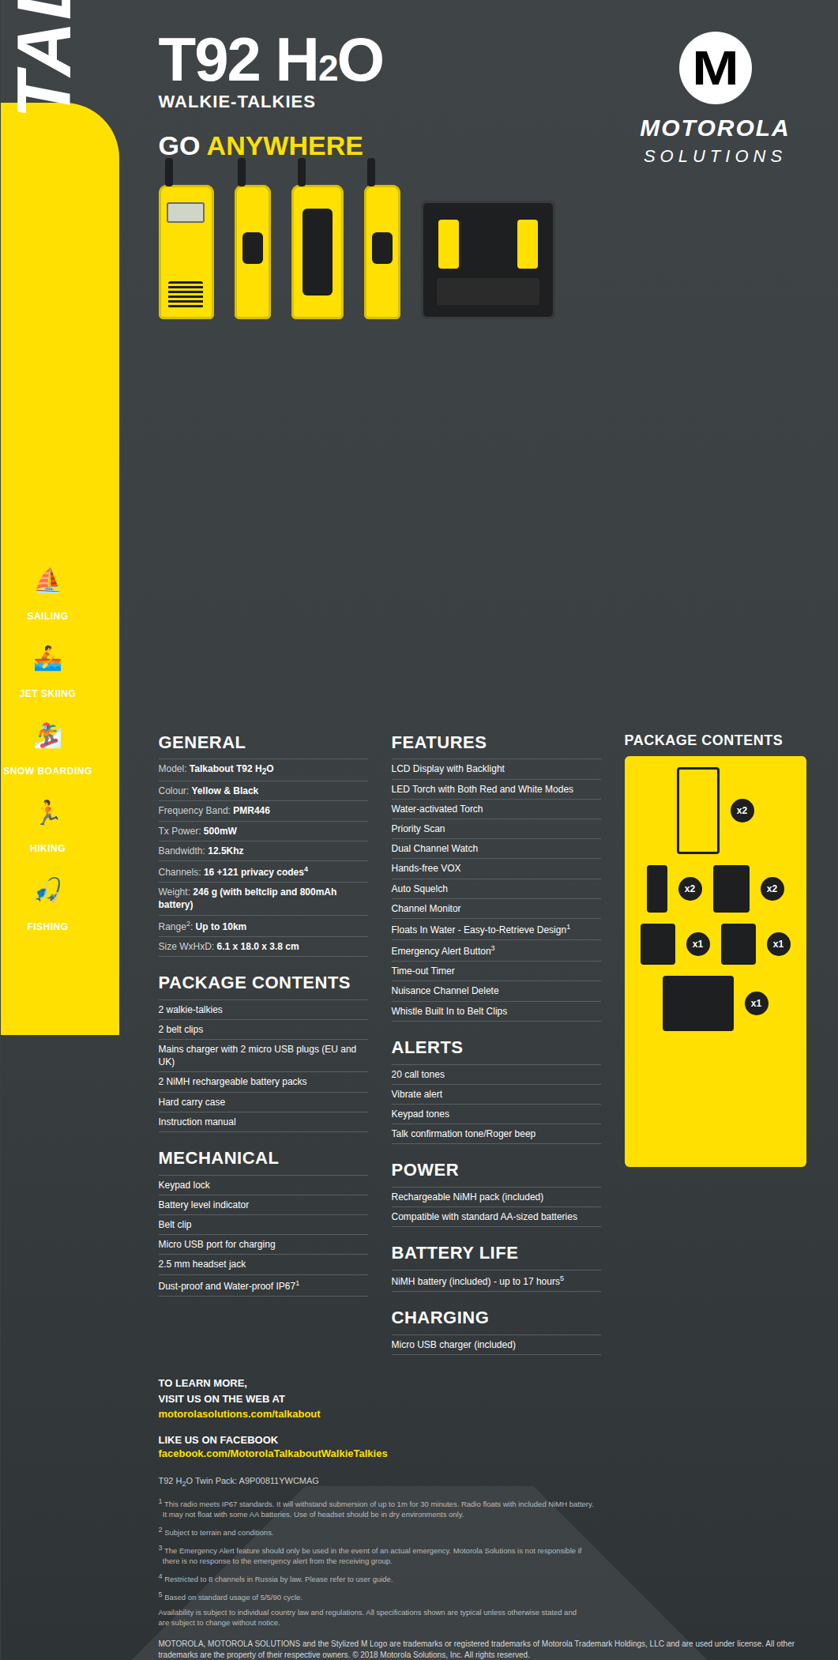TALKABOUTTM
T92 H2O
WALKIE-TALKIES
GO ANYWHERE
MOTOROLA
SOLUTIONS
⛵
SAILING
🚣
JET SKIING
🏂
SNOW BOARDING
🏃
HIKING
🎣
FISHING
GENERAL
Model: Talkabout T92 H2O
Colour: Yellow & Black
Frequency Band: PMR446
Tx Power: 500mW
Bandwidth: 12.5Khz
Channels: 16 +121 privacy codes4
Weight: 246 g (with beltclip and 800mAh battery)
Range2: Up to 10km
Size WxHxD: 6.1 x 18.0 x 3.8 cm
PACKAGE CONTENTS
2 walkie-talkies
2 belt clips
Mains charger with 2 micro USB plugs (EU and UK)
2 NiMH rechargeable battery packs
Hard carry case
Instruction manual
MECHANICAL
Keypad lock
Battery level indicator
Belt clip
Micro USB port for charging
2.5 mm headset jack
Dust-proof and Water-proof IP671
FEATURES
LCD Display with Backlight
LED Torch with Both Red and White Modes
Water-activated Torch
Priority Scan
Dual Channel Watch
Hands-free VOX
Auto Squelch
Channel Monitor
Floats In Water - Easy-to-Retrieve Design1
Emergency Alert Button3
Time-out Timer
Nuisance Channel Delete
Whistle Built In to Belt Clips
ALERTS
20 call tones
Vibrate alert
Keypad tones
Talk confirmation tone/Roger beep
POWER
Rechargeable NiMH pack (included)
Compatible with standard AA-sized batteries
BATTERY LIFE
NiMH battery (included) - up to 17 hours5
CHARGING
Micro USB charger (included)
PACKAGE CONTENTS
x2
x2
x2
x1
x1
x1
TO LEARN MORE,
VISIT US ON THE WEB AT
motorolasolutions.com/talkabout
LIKE US ON FACEBOOK
facebook.com/MotorolaTalkaboutWalkieTalkies
T92 H2O Twin Pack: A9P00811YWCMAG
1 This radio meets IP67 standards. It will withstand submersion of up to 1m for 30 minutes. Radio floats with included NiMH battery.
It may not float with some AA batteries. Use of headset should be in dry environments only.
2 Subject to terrain and conditions.
3 The Emergency Alert feature should only be used in the event of an actual emergency. Motorola Solutions is not responsible if
there is no response to the emergency alert from the receiving group.
4 Restricted to 8 channels in Russia by law. Please refer to user guide.
5 Based on standard usage of 5/5/90 cycle.
Availability is subject to individual country law and regulations. All specifications shown are typical unless otherwise stated and
are subject to change without notice.
MOTOROLA, MOTOROLA SOLUTIONS and the Stylized M Logo are trademarks or registered trademarks of Motorola Trademark Holdings, LLC and are used under license. All other trademarks are the property of their respective owners. © 2018 Motorola Solutions, Inc. All rights reserved.